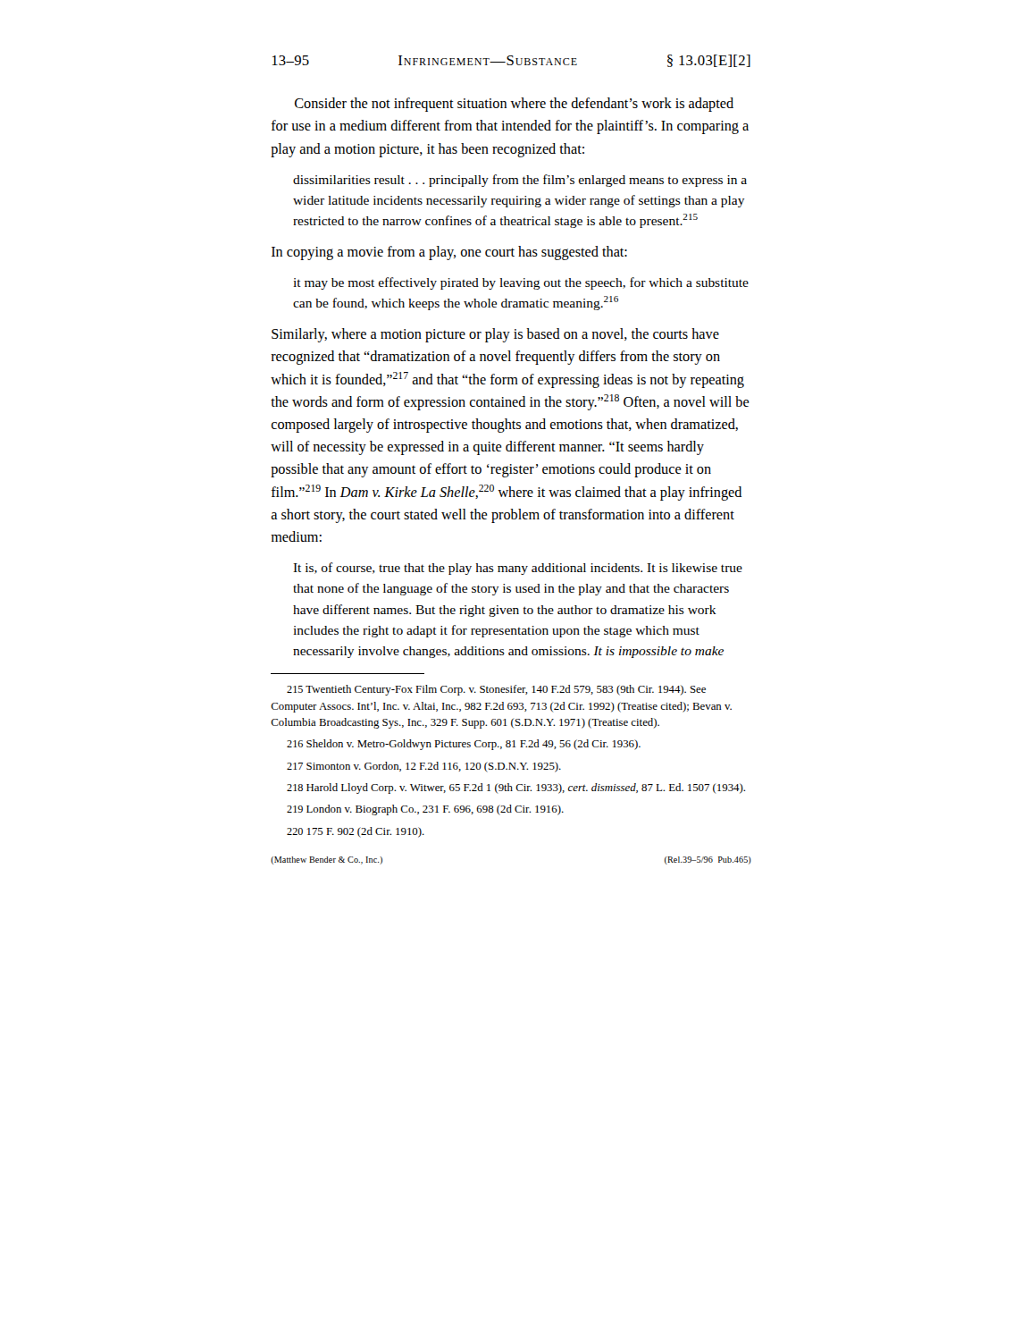13–95 Infringement—Substance § 13.03[E][2]
Consider the not infrequent situation where the defendant’s work is adapted for use in a medium different from that intended for the plaintiff’s. In comparing a play and a motion picture, it has been recognized that:
dissimilarities result . . . principally from the film’s enlarged means to express in a wider latitude incidents necessarily requiring a wider range of settings than a play restricted to the narrow confines of a theatrical stage is able to present.215
In copying a movie from a play, one court has suggested that:
it may be most effectively pirated by leaving out the speech, for which a substitute can be found, which keeps the whole dramatic meaning.216
Similarly, where a motion picture or play is based on a novel, the courts have recognized that “dramatization of a novel frequently differs from the story on which it is founded,”217 and that “the form of expressing ideas is not by repeating the words and form of expression contained in the story.”218 Often, a novel will be composed largely of introspective thoughts and emotions that, when dramatized, will of necessity be expressed in a quite different manner. “It seems hardly possible that any amount of effort to ‘register’ emotions could produce it on film.”219 In Dam v. Kirke La Shelle,220 where it was claimed that a play infringed a short story, the court stated well the problem of transformation into a different medium:
It is, of course, true that the play has many additional incidents. It is likewise true that none of the language of the story is used in the play and that the characters have different names. But the right given to the author to dramatize his work includes the right to adapt it for representation upon the stage which must necessarily involve changes, additions and omissions. It is impossible to make
215 Twentieth Century-Fox Film Corp. v. Stonesifer, 140 F.2d 579, 583 (9th Cir. 1944). See Computer Assocs. Int’l, Inc. v. Altai, Inc., 982 F.2d 693, 713 (2d Cir. 1992) (Treatise cited); Bevan v. Columbia Broadcasting Sys., Inc., 329 F. Supp. 601 (S.D.N.Y. 1971) (Treatise cited).
216 Sheldon v. Metro-Goldwyn Pictures Corp., 81 F.2d 49, 56 (2d Cir. 1936).
217 Simonton v. Gordon, 12 F.2d 116, 120 (S.D.N.Y. 1925).
218 Harold Lloyd Corp. v. Witwer, 65 F.2d 1 (9th Cir. 1933), cert. dismissed, 87 L. Ed. 1507 (1934).
219 London v. Biograph Co., 231 F. 696, 698 (2d Cir. 1916).
220 175 F. 902 (2d Cir. 1910).
(Matthew Bender & Co., Inc.) (Rel.39–5/96 Pub.465)